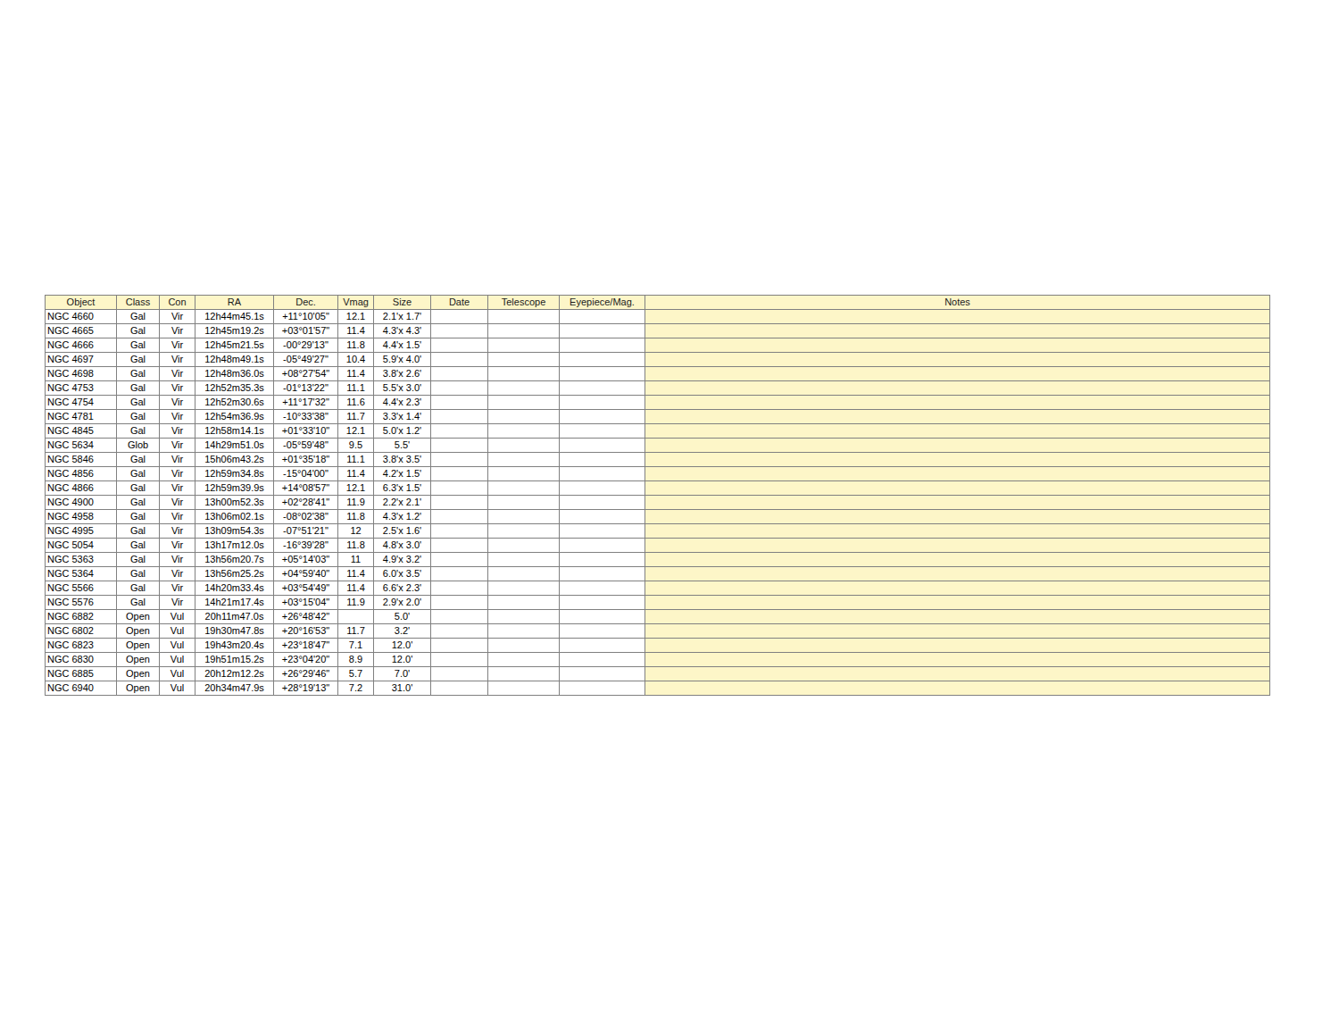| Object | Class | Con | RA | Dec. | Vmag | Size | Date | Telescope | Eyepiece/Mag. | Notes |
| --- | --- | --- | --- | --- | --- | --- | --- | --- | --- | --- |
| NGC 4660 | Gal | Vir | 12h44m45.1s | +11°10'05" | 12.1 | 2.1'x 1.7' | | | | |
| NGC 4665 | Gal | Vir | 12h45m19.2s | +03°01'57" | 11.4 | 4.3'x 4.3' | | | | |
| NGC 4666 | Gal | Vir | 12h45m21.5s | -00°29'13" | 11.8 | 4.4'x 1.5' | | | | |
| NGC 4697 | Gal | Vir | 12h48m49.1s | -05°49'27" | 10.4 | 5.9'x 4.0' | | | | |
| NGC 4698 | Gal | Vir | 12h48m36.0s | +08°27'54" | 11.4 | 3.8'x 2.6' | | | | |
| NGC 4753 | Gal | Vir | 12h52m35.3s | -01°13'22" | 11.1 | 5.5'x 3.0' | | | | |
| NGC 4754 | Gal | Vir | 12h52m30.6s | +11°17'32" | 11.6 | 4.4'x 2.3' | | | | |
| NGC 4781 | Gal | Vir | 12h54m36.9s | -10°33'38" | 11.7 | 3.3'x 1.4' | | | | |
| NGC 4845 | Gal | Vir | 12h58m14.1s | +01°33'10" | 12.1 | 5.0'x 1.2' | | | | |
| NGC 5634 | Glob | Vir | 14h29m51.0s | -05°59'48" | 9.5 | 5.5' | | | | |
| NGC 5846 | Gal | Vir | 15h06m43.2s | +01°35'18" | 11.1 | 3.8'x 3.5' | | | | |
| NGC 4856 | Gal | Vir | 12h59m34.8s | -15°04'00" | 11.4 | 4.2'x 1.5' | | | | |
| NGC 4866 | Gal | Vir | 12h59m39.9s | +14°08'57" | 12.1 | 6.3'x 1.5' | | | | |
| NGC 4900 | Gal | Vir | 13h00m52.3s | +02°28'41" | 11.9 | 2.2'x 2.1' | | | | |
| NGC 4958 | Gal | Vir | 13h06m02.1s | -08°02'38" | 11.8 | 4.3'x 1.2' | | | | |
| NGC 4995 | Gal | Vir | 13h09m54.3s | -07°51'21" | 12 | 2.5'x 1.6' | | | | |
| NGC 5054 | Gal | Vir | 13h17m12.0s | -16°39'28" | 11.8 | 4.8'x 3.0' | | | | |
| NGC 5363 | Gal | Vir | 13h56m20.7s | +05°14'03" | 11 | 4.9'x 3.2' | | | | |
| NGC 5364 | Gal | Vir | 13h56m25.2s | +04°59'40" | 11.4 | 6.0'x 3.5' | | | | |
| NGC 5566 | Gal | Vir | 14h20m33.4s | +03°54'49" | 11.4 | 6.6'x 2.3' | | | | |
| NGC 5576 | Gal | Vir | 14h21m17.4s | +03°15'04" | 11.9 | 2.9'x 2.0' | | | | |
| NGC 6882 | Open | Vul | 20h11m47.0s | +26°48'42" | | 5.0' | | | | |
| NGC 6802 | Open | Vul | 19h30m47.8s | +20°16'53" | 11.7 | 3.2' | | | | |
| NGC 6823 | Open | Vul | 19h43m20.4s | +23°18'47" | 7.1 | 12.0' | | | | |
| NGC 6830 | Open | Vul | 19h51m15.2s | +23°04'20" | 8.9 | 12.0' | | | | |
| NGC 6885 | Open | Vul | 20h12m12.2s | +26°29'46" | 5.7 | 7.0' | | | | |
| NGC 6940 | Open | Vul | 20h34m47.9s | +28°19'13" | 7.2 | 31.0' | | | | |